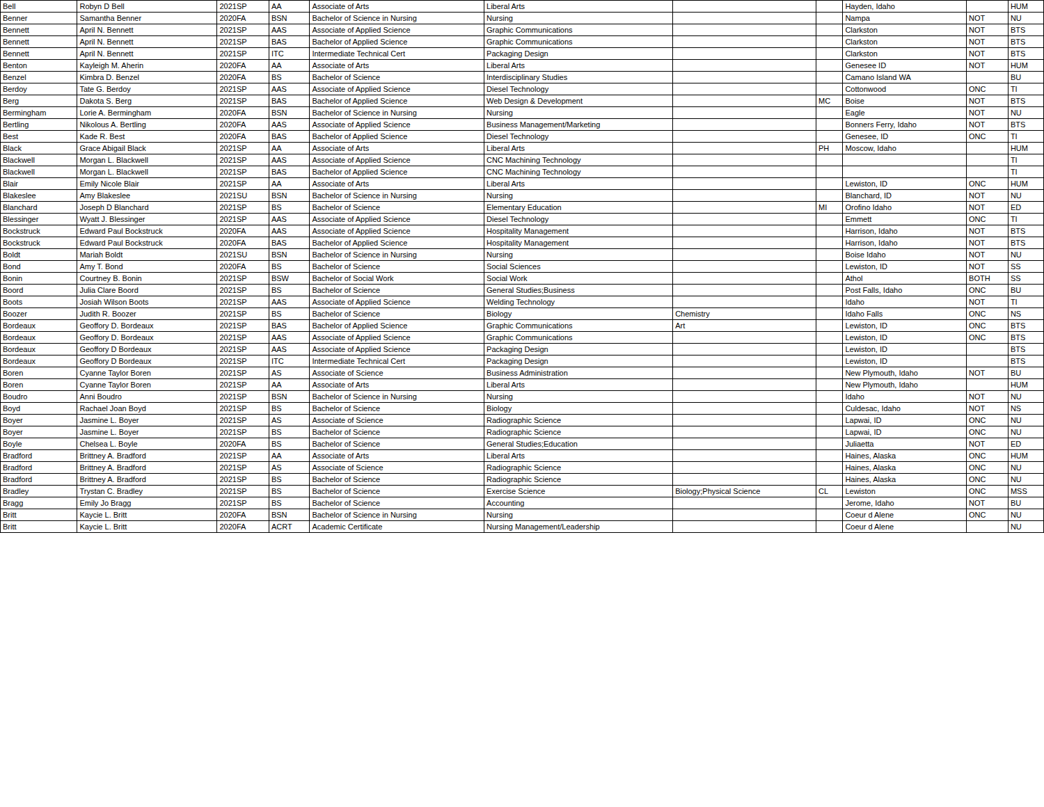| Bell | Robyn D Bell | 2021SP | AA | Associate of Arts | Liberal Arts | | | Hayden, Idaho | | HUM |
| Benner | Samantha Benner | 2020FA | BSN | Bachelor of Science in Nursing | Nursing | | | Nampa | NOT | NU |
| Bennett | April N. Bennett | 2021SP | AAS | Associate of Applied Science | Graphic Communications | | | Clarkston | NOT | BTS |
| Bennett | April N. Bennett | 2021SP | BAS | Bachelor of Applied Science | Graphic Communications | | | Clarkston | NOT | BTS |
| Bennett | April N. Bennett | 2021SP | ITC | Intermediate Technical Cert | Packaging Design | | | Clarkston | NOT | BTS |
| Benton | Kayleigh M. Aherin | 2020FA | AA | Associate of Arts | Liberal Arts | | | Genesee ID | NOT | HUM |
| Benzel | Kimbra D. Benzel | 2020FA | BS | Bachelor of Science | Interdisciplinary Studies | | | Camano Island WA | | BU |
| Berdoy | Tate G. Berdoy | 2021SP | AAS | Associate of Applied Science | Diesel Technology | | | Cottonwood | ONC | TI |
| Berg | Dakota S. Berg | 2021SP | BAS | Bachelor of Applied Science | Web Design & Development | | MC | Boise | NOT | BTS |
| Bermingham | Lorie A. Bermingham | 2020FA | BSN | Bachelor of Science in Nursing | Nursing | | | Eagle | NOT | NU |
| Bertling | Nikolous A. Bertling | 2020FA | AAS | Associate of Applied Science | Business Management/Marketing | | | Bonners Ferry, Idaho | NOT | BTS |
| Best | Kade R. Best | 2020FA | BAS | Bachelor of Applied Science | Diesel Technology | | | Genesee, ID | ONC | TI |
| Black | Grace Abigail Black | 2021SP | AA | Associate of Arts | Liberal Arts | | PH | Moscow, Idaho | | HUM |
| Blackwell | Morgan L. Blackwell | 2021SP | AAS | Associate of Applied Science | CNC Machining Technology | | | | | TI |
| Blackwell | Morgan L. Blackwell | 2021SP | BAS | Bachelor of Applied Science | CNC Machining Technology | | | | | TI |
| Blair | Emily Nicole Blair | 2021SP | AA | Associate of Arts | Liberal Arts | | | Lewiston, ID | ONC | HUM |
| Blakeslee | Amy Blakeslee | 2021SU | BSN | Bachelor of Science in Nursing | Nursing | | | Blanchard, ID | NOT | NU |
| Blanchard | Joseph D Blanchard | 2021SP | BS | Bachelor of Science | Elementary Education | | MI | Orofino Idaho | NOT | ED |
| Blessinger | Wyatt J. Blessinger | 2021SP | AAS | Associate of Applied Science | Diesel Technology | | | Emmett | ONC | TI |
| Bockstruck | Edward Paul Bockstruck | 2020FA | AAS | Associate of Applied Science | Hospitality Management | | | Harrison, Idaho | NOT | BTS |
| Bockstruck | Edward Paul Bockstruck | 2020FA | BAS | Bachelor of Applied Science | Hospitality Management | | | Harrison, Idaho | NOT | BTS |
| Boldt | Mariah Boldt | 2021SU | BSN | Bachelor of Science in Nursing | Nursing | | | Boise Idaho | NOT | NU |
| Bond | Amy T. Bond | 2020FA | BS | Bachelor of Science | Social Sciences | | | Lewiston, ID | NOT | SS |
| Bonin | Courtney B. Bonin | 2021SP | BSW | Bachelor of Social Work | Social Work | | | Athol | BOTH | SS |
| Boord | Julia Clare Boord | 2021SP | BS | Bachelor of Science | General Studies;Business | | | Post Falls, Idaho | ONC | BU |
| Boots | Josiah Wilson Boots | 2021SP | AAS | Associate of Applied Science | Welding Technology | | | Idaho | NOT | TI |
| Boozer | Judith R. Boozer | 2021SP | BS | Bachelor of Science | Biology | Chemistry | | Idaho Falls | ONC | NS |
| Bordeaux | Geoffory D. Bordeaux | 2021SP | BAS | Bachelor of Applied Science | Graphic Communications | Art | | Lewiston, ID | ONC | BTS |
| Bordeaux | Geoffory D. Bordeaux | 2021SP | AAS | Associate of Applied Science | Graphic Communications | | | Lewiston, ID | ONC | BTS |
| Bordeaux | Geoffory D Bordeaux | 2021SP | AAS | Associate of Applied Science | Packaging Design | | | Lewiston, ID | | BTS |
| Bordeaux | Geoffory D Bordeaux | 2021SP | ITC | Intermediate Technical Cert | Packaging Design | | | Lewiston, ID | | BTS |
| Boren | Cyanne Taylor Boren | 2021SP | AS | Associate of Science | Business Administration | | | New Plymouth, Idaho | NOT | BU |
| Boren | Cyanne Taylor Boren | 2021SP | AA | Associate of Arts | Liberal Arts | | | New Plymouth, Idaho | | HUM |
| Boudro | Anni Boudro | 2021SP | BSN | Bachelor of Science in Nursing | Nursing | | | Idaho | NOT | NU |
| Boyd | Rachael Joan Boyd | 2021SP | BS | Bachelor of Science | Biology | | | Culdesac, Idaho | NOT | NS |
| Boyer | Jasmine L. Boyer | 2021SP | AS | Associate of Science | Radiographic Science | | | Lapwai, ID | ONC | NU |
| Boyer | Jasmine L. Boyer | 2021SP | BS | Bachelor of Science | Radiographic Science | | | Lapwai, ID | ONC | NU |
| Boyle | Chelsea L. Boyle | 2020FA | BS | Bachelor of Science | General Studies;Education | | | Juliaetta | NOT | ED |
| Bradford | Brittney A. Bradford | 2021SP | AA | Associate of Arts | Liberal Arts | | | Haines, Alaska | ONC | HUM |
| Bradford | Brittney A. Bradford | 2021SP | AS | Associate of Science | Radiographic Science | | | Haines, Alaska | ONC | NU |
| Bradford | Brittney A. Bradford | 2021SP | BS | Bachelor of Science | Radiographic Science | | | Haines, Alaska | ONC | NU |
| Bradley | Trystan C. Bradley | 2021SP | BS | Bachelor of Science | Exercise Science | Biology;Physical Science | CL | Lewiston | ONC | MSS |
| Bragg | Emily Jo Bragg | 2021SP | BS | Bachelor of Science | Accounting | | | Jerome, Idaho | NOT | BU |
| Britt | Kaycie L. Britt | 2020FA | BSN | Bachelor of Science in Nursing | Nursing | | | Coeur d Alene | ONC | NU |
| Britt | Kaycie L. Britt | 2020FA | ACRT | Academic Certificate | Nursing Management/Leadership | | | Coeur d Alene | | NU |